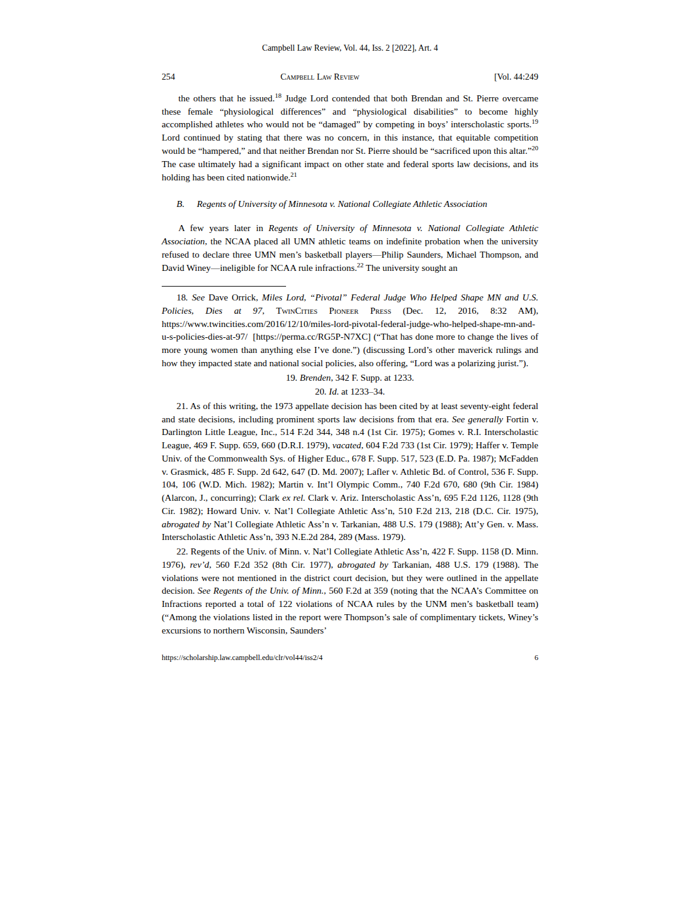Campbell Law Review, Vol. 44, Iss. 2 [2022], Art. 4
254
Campbell Law Review
[Vol. 44:249
the others that he issued.18 Judge Lord contended that both Brendan and St. Pierre overcame these female “physiological differences” and “physiological disabilities” to become highly accomplished athletes who would not be “damaged” by competing in boys’ interscholastic sports.19 Lord continued by stating that there was no concern, in this instance, that equitable competition would be “hampered,” and that neither Brendan nor St. Pierre should be “sacrificed upon this altar.”20 The case ultimately had a significant impact on other state and federal sports law decisions, and its holding has been cited nationwide.21
B.
Regents of University of Minnesota v. National Collegiate Athletic Association
A few years later in Regents of University of Minnesota v. National Collegiate Athletic Association, the NCAA placed all UMN athletic teams on indefinite probation when the university refused to declare three UMN men’s basketball players—Philip Saunders, Michael Thompson, and David Winey—ineligible for NCAA rule infractions.22 The university sought an
18. See Dave Orrick, Miles Lord, “Pivotal” Federal Judge Who Helped Shape MN and U.S. Policies, Dies at 97, TwinCities Pioneer Press (Dec. 12, 2016, 8:32 AM), https://www.twincities.com/2016/12/10/miles-lord-pivotal-federal-judge-who-helped-shape-mn-and-u-s-policies-dies-at-97/ [https://perma.cc/RG5P-N7XC] (“That has done more to change the lives of more young women than anything else I’ve done.”) (discussing Lord’s other maverick rulings and how they impacted state and national social policies, also offering, “Lord was a polarizing jurist.”).
19. Brenden, 342 F. Supp. at 1233.
20. Id. at 1233–34.
21. As of this writing, the 1973 appellate decision has been cited by at least seventy-eight federal and state decisions, including prominent sports law decisions from that era. See generally Fortin v. Darlington Little League, Inc., 514 F.2d 344, 348 n.4 (1st Cir. 1975); Gomes v. R.I. Interscholastic League, 469 F. Supp. 659, 660 (D.R.I. 1979), vacated, 604 F.2d 733 (1st Cir. 1979); Haffer v. Temple Univ. of the Commonwealth Sys. of Higher Educ., 678 F. Supp. 517, 523 (E.D. Pa. 1987); McFadden v. Grasmick, 485 F. Supp. 2d 642, 647 (D. Md. 2007); Lafler v. Athletic Bd. of Control, 536 F. Supp. 104, 106 (W.D. Mich. 1982); Martin v. Int’l Olympic Comm., 740 F.2d 670, 680 (9th Cir. 1984) (Alarcon, J., concurring); Clark ex rel. Clark v. Ariz. Interscholastic Ass’n, 695 F.2d 1126, 1128 (9th Cir. 1982); Howard Univ. v. Nat’l Collegiate Athletic Ass’n, 510 F.2d 213, 218 (D.C. Cir. 1975), abrogated by Nat’l Collegiate Athletic Ass’n v. Tarkanian, 488 U.S. 179 (1988); Att’y Gen. v. Mass. Interscholastic Athletic Ass’n, 393 N.E.2d 284, 289 (Mass. 1979).
22. Regents of the Univ. of Minn. v. Nat’l Collegiate Athletic Ass’n, 422 F. Supp. 1158 (D. Minn. 1976), rev’d, 560 F.2d 352 (8th Cir. 1977), abrogated by Tarkanian, 488 U.S. 179 (1988). The violations were not mentioned in the district court decision, but they were outlined in the appellate decision. See Regents of the Univ. of Minn., 560 F.2d at 359 (noting that the NCAA’s Committee on Infractions reported a total of 122 violations of NCAA rules by the UNM men’s basketball team) (“Among the violations listed in the report were Thompson’s sale of complimentary tickets, Winey’s excursions to northern Wisconsin, Saunders’
https://scholarship.law.campbell.edu/clr/vol44/iss2/4
6